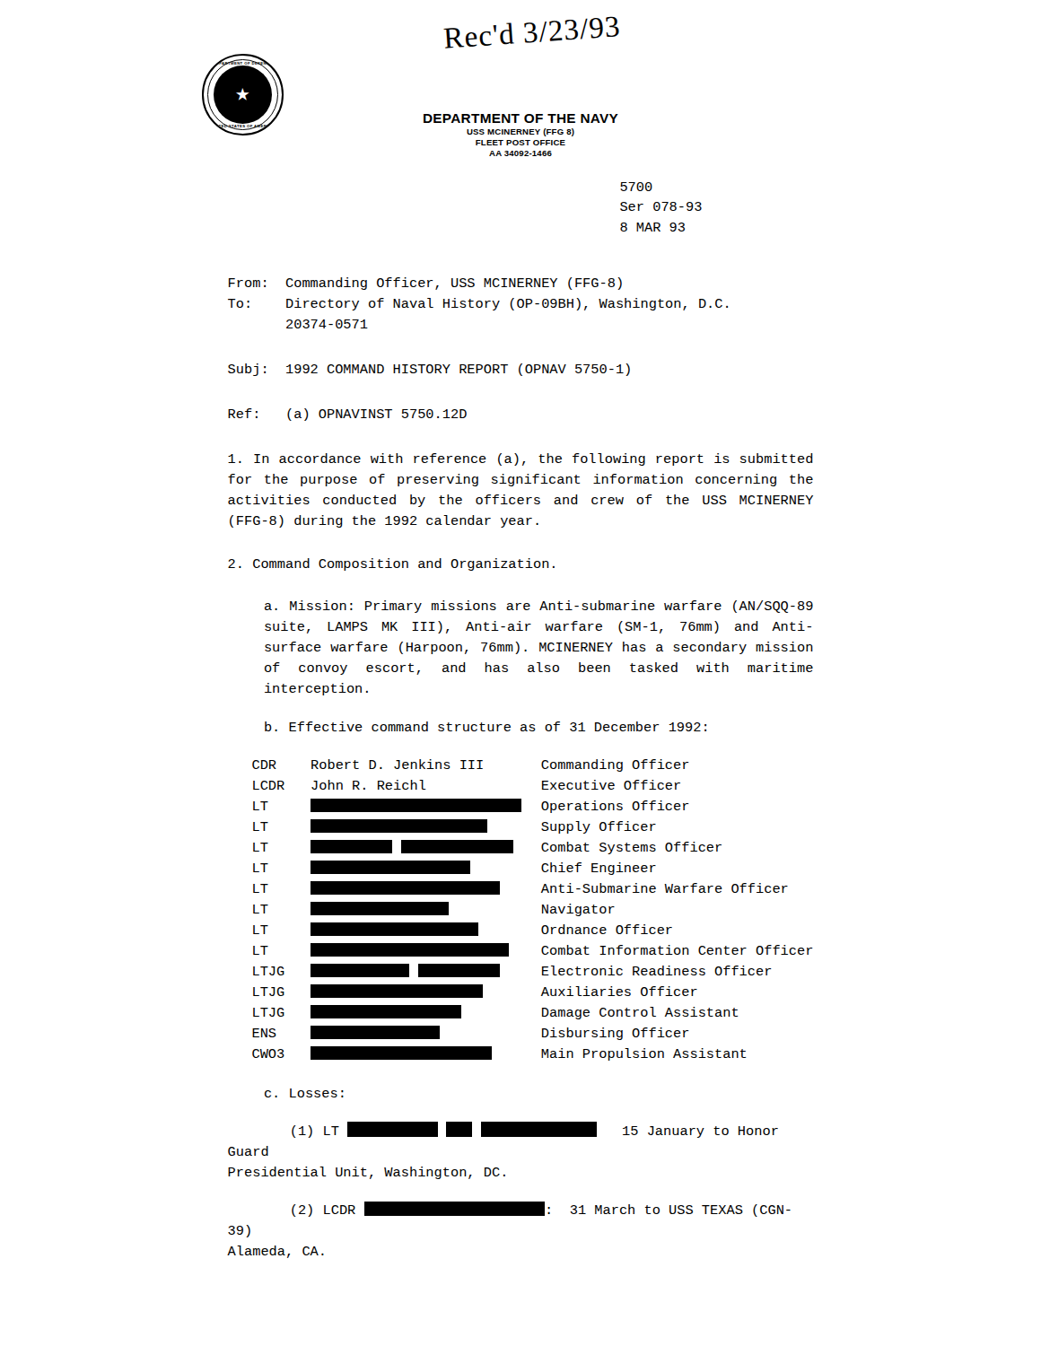Rec'd 3/23/93
DEPARTMENT OF DEFENSE
★
UNITED STATES OF AMERICA
DEPARTMENT OF THE NAVY
USS MCINERNEY (FFG 8)
FLEET POST OFFICE
AA 34092-1466
5700 Ser 078-93 8 MAR 93
From: Commanding Officer, USS MCINERNEY (FFG-8) To: Directory of Naval History (OP-09BH), Washington, D.C. 20374-0571
Subj: 1992 COMMAND HISTORY REPORT (OPNAV 5750-1)
Ref: (a) OPNAVINST 5750.12D
1. In accordance with reference (a), the following report is submitted for the purpose of preserving significant information concerning the activities conducted by the officers and crew of the USS MCINERNEY (FFG-8) during the 1992 calendar year.
2. Command Composition and Organization.
a. Mission: Primary missions are Anti-submarine warfare (AN/SQQ-89 suite, LAMPS MK III), Anti-air warfare (SM-1, 76mm) and Anti-surface warfare (Harpoon, 76mm). MCINERNEY has a secondary mission of convoy escort, and has also been tasked with maritime interception.
b. Effective command structure as of 31 December 1992:
| CDR | Robert D. Jenkins III | Commanding Officer |
| LCDR | John R. Reichl | Executive Officer |
| LT | | Operations Officer |
| LT | | Supply Officer |
| LT | | Combat Systems Officer |
| LT | | Chief Engineer |
| LT | | Anti-Submarine Warfare Officer |
| LT | | Navigator |
| LT | | Ordnance Officer |
| LT | | Combat Information Center Officer |
| LTJG | | Electronic Readiness Officer |
| LTJG | | Auxiliaries Officer |
| LTJG | | Damage Control Assistant |
| ENS | | Disbursing Officer |
| CWO3 | | Main Propulsion Assistant |
c. Losses:
(1) LT 15 January to Honor Guard
Presidential Unit, Washington, DC.
(2) LCDR : 31 March to USS TEXAS (CGN-39)
Alameda, CA.